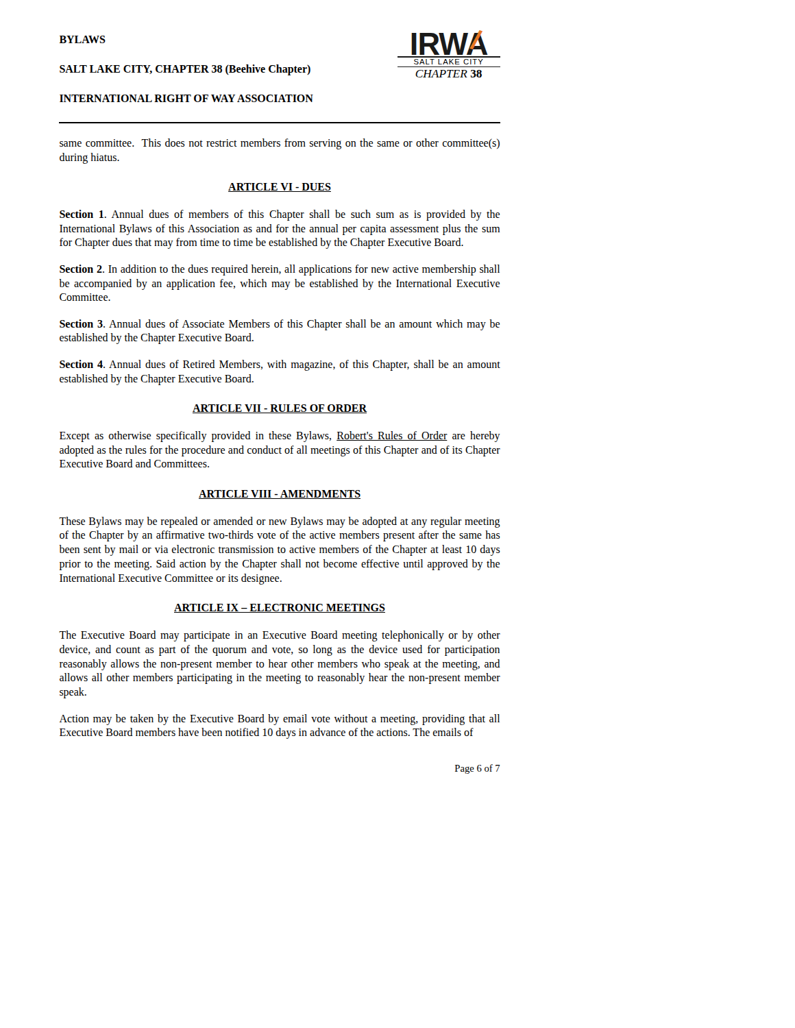IRWA/
SALT LAKE CITY
CHAPTER 38
BYLAWS
SALT LAKE CITY, CHAPTER 38 (Beehive Chapter)
INTERNATIONAL RIGHT OF WAY ASSOCIATION
same committee. This does not restrict members from serving on the same or other committee(s) during hiatus.
ARTICLE VI - DUES
Section 1. Annual dues of members of this Chapter shall be such sum as is provided by the International Bylaws of this Association as and for the annual per capita assessment plus the sum for Chapter dues that may from time to time be established by the Chapter Executive Board.
Section 2. In addition to the dues required herein, all applications for new active membership shall be accompanied by an application fee, which may be established by the International Executive Committee.
Section 3. Annual dues of Associate Members of this Chapter shall be an amount which may be established by the Chapter Executive Board.
Section 4. Annual dues of Retired Members, with magazine, of this Chapter, shall be an amount established by the Chapter Executive Board.
ARTICLE VII - RULES OF ORDER
Except as otherwise specifically provided in these Bylaws, Robert's Rules of Order are hereby adopted as the rules for the procedure and conduct of all meetings of this Chapter and of its Chapter Executive Board and Committees.
ARTICLE VIII - AMENDMENTS
These Bylaws may be repealed or amended or new Bylaws may be adopted at any regular meeting of the Chapter by an affirmative two-thirds vote of the active members present after the same has been sent by mail or via electronic transmission to active members of the Chapter at least 10 days prior to the meeting. Said action by the Chapter shall not become effective until approved by the International Executive Committee or its designee.
ARTICLE IX – ELECTRONIC MEETINGS
The Executive Board may participate in an Executive Board meeting telephonically or by other device, and count as part of the quorum and vote, so long as the device used for participation reasonably allows the non-present member to hear other members who speak at the meeting, and allows all other members participating in the meeting to reasonably hear the non-present member speak.
Action may be taken by the Executive Board by email vote without a meeting, providing that all Executive Board members have been notified 10 days in advance of the actions. The emails of
Page 6 of 7